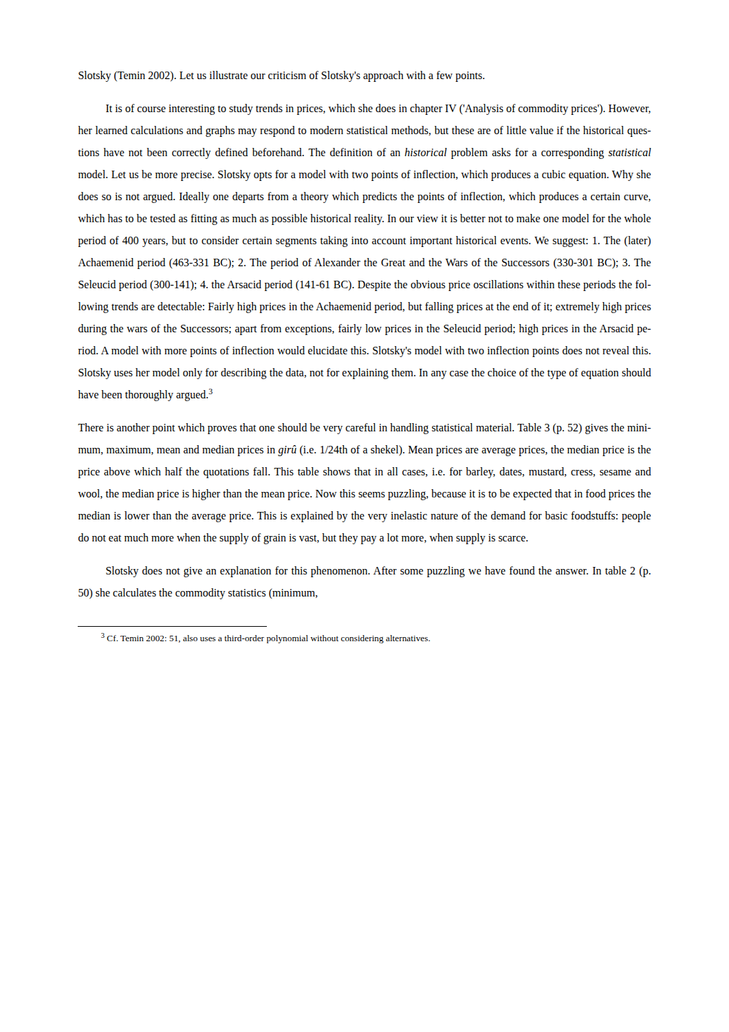Slotsky (Temin 2002). Let us illustrate our criticism of Slotsky's approach with a few points.
It is of course interesting to study trends in prices, which she does in chapter IV ('Analysis of commodity prices'). However, her learned calculations and graphs may respond to modern statistical methods, but these are of little value if the historical questions have not been correctly defined beforehand. The definition of an historical problem asks for a corresponding statistical model. Let us be more precise. Slotsky opts for a model with two points of inflection, which produces a cubic equation. Why she does so is not argued. Ideally one departs from a theory which predicts the points of inflection, which produces a certain curve, which has to be tested as fitting as much as possible historical reality. In our view it is better not to make one model for the whole period of 400 years, but to consider certain segments taking into account important historical events. We suggest: 1. The (later) Achaemenid period (463-331 BC); 2. The period of Alexander the Great and the Wars of the Successors (330-301 BC); 3. The Seleucid period (300-141); 4. the Arsacid period (141-61 BC). Despite the obvious price oscillations within these periods the following trends are detectable: Fairly high prices in the Achaemenid period, but falling prices at the end of it; extremely high prices during the wars of the Successors; apart from exceptions, fairly low prices in the Seleucid period; high prices in the Arsacid period. A model with more points of inflection would elucidate this. Slotsky's model with two inflection points does not reveal this. Slotsky uses her model only for describing the data, not for explaining them. In any case the choice of the type of equation should have been thoroughly argued.3
There is another point which proves that one should be very careful in handling statistical material. Table 3 (p. 52) gives the minimum, maximum, mean and median prices in girû (i.e. 1/24th of a shekel). Mean prices are average prices, the median price is the price above which half the quotations fall. This table shows that in all cases, i.e. for barley, dates, mustard, cress, sesame and wool, the median price is higher than the mean price. Now this seems puzzling, because it is to be expected that in food prices the median is lower than the average price. This is explained by the very inelastic nature of the demand for basic foodstuffs: people do not eat much more when the supply of grain is vast, but they pay a lot more, when supply is scarce.
Slotsky does not give an explanation for this phenomenon. After some puzzling we have found the answer. In table 2 (p. 50) she calculates the commodity statistics (minimum,
3 Cf. Temin 2002: 51, also uses a third-order polynomial without considering alternatives.